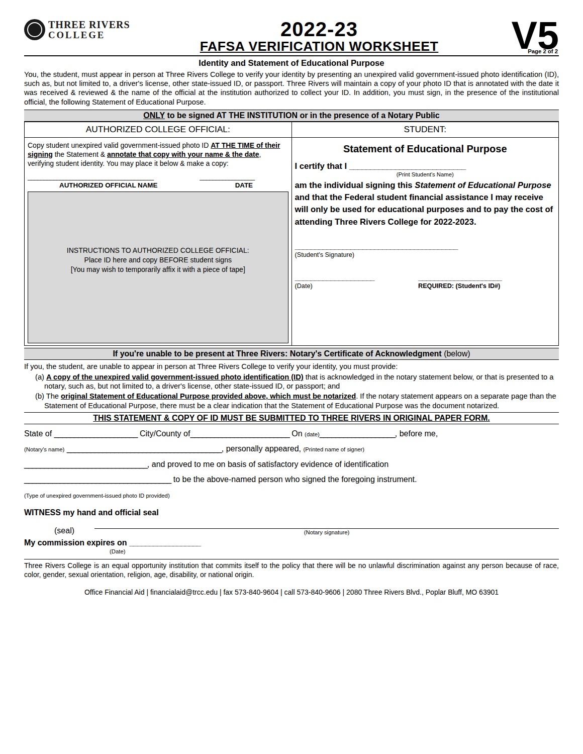THREE RIVERSCOLLEGE
2022-23
FAFSA VERIFICATION WORKSHEET
V5
Page 2 of 2
Identity and Statement of Educational Purpose
You, the student, must appear in person at Three Rivers College to verify your identity by presenting an unexpired valid government-issued photo identification (ID), such as, but not limited to, a driver's license, other state-issued ID, or passport. Three Rivers will maintain a copy of your photo ID that is annotated with the date it was received & reviewed & the name of the official at the institution authorized to collect your ID. In addition, you must sign, in the presence of the institutional official, the following Statement of Educational Purpose.
ONLY to be signed AT THE INSTITUTION or in the presence of a Notary Public
| AUTHORIZED COLLEGE OFFICIAL: | STUDENT: |
| Copy student unexpired valid government-issued photo ID AT THE TIME of their signing the Statement & annotate that copy with your name & the date , verifying student identity. You may place it below & make a copy: _______________________________________ AUTHORIZED OFFICIAL NAME _________________ DATE INSTRUCTIONS TO AUTHORIZED COLLEGE OFFICIAL: Place ID here and copy BEFORE student signs [You may wish to temporarily affix it with a piece of tape] | Statement of Educational Purpose I certify that I ____________________________ (Print Student's Name) am the individual signing this Statement of Educational Purpose and that the Federal student financial assistance I may receive will only be used for educational purposes and to pay the cost of attending Three Rivers College for 2022-2023. _________________________________________ (Student's Signature) ____________________ (Date) _____________________ REQUIRED: (Student's ID#) |
If you're unable to be present at Three Rivers: Notary's Certificate of Acknowledgment (below)
If you, the student, are unable to appear in person at Three Rivers College to verify your identity, you must provide:
(a) A copy of the unexpired valid government-issued photo identification (ID) that is acknowledged in the notary statement below, or that is presented to a notary, such as, but not limited to, a driver's license, other state-issued ID, or passport; and
(b) The original Statement of Educational Purpose provided above, which must be notarized. If the notary statement appears on a separate page than the Statement of Educational Purpose, there must be a clear indication that the Statement of Educational Purpose was the document notarized.
THIS STATEMENT & COPY OF ID MUST BE SUBMITTED TO THREE RIVERS IN ORIGINAL PAPER FORM.
State of _____________________ City/County of_________________________ On (date)___________________, before me,
(Notary's name) _______________________________________, personally appeared, (Printed name of signer)
_______________________________, and proved to me on basis of satisfactory evidence of identification
_____________________________________ to be the above-named person who signed the foregoing instrument.
(Type of unexpired government-issued photo ID provided)
WITNESS my hand and official seal
(seal)
(Notary signature)
My commission expires on __________________ (Date)
Three Rivers College is an equal opportunity institution that commits itself to the policy that there will be no unlawful discrimination against any person because of race, color, gender, sexual orientation, religion, age, disability, or national origin.
Office Financial Aid | financialaid@trcc.edu | fax 573-840-9604 | call 573-840-9606 | 2080 Three Rivers Blvd., Poplar Bluff, MO 63901